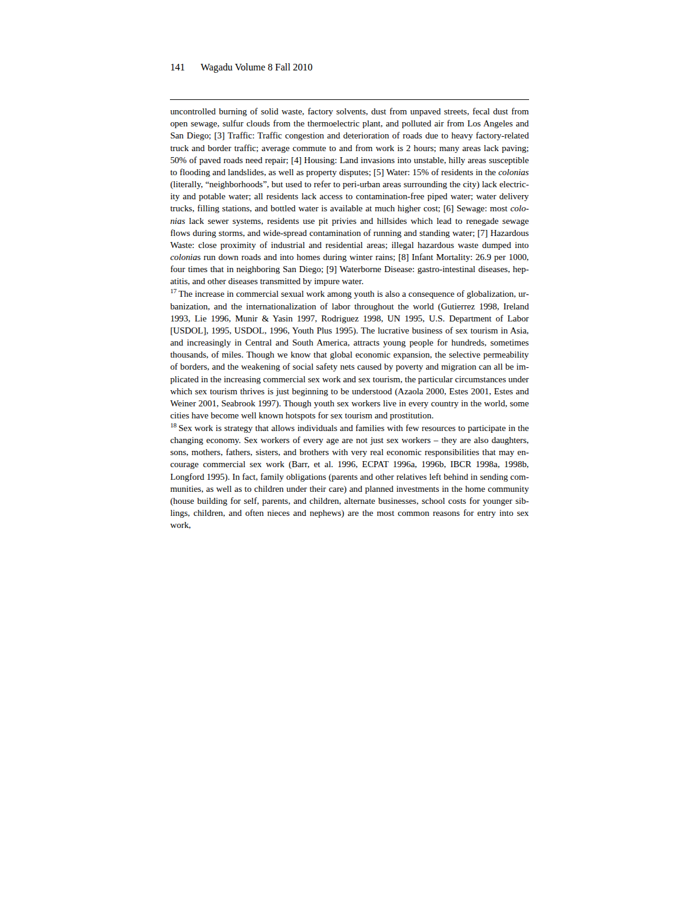141 Wagadu Volume 8 Fall 2010
uncontrolled burning of solid waste, factory solvents, dust from unpaved streets, fecal dust from open sewage, sulfur clouds from the thermoelectric plant, and polluted air from Los Angeles and San Diego; [3] Traffic: Traffic congestion and deterioration of roads due to heavy factory-related truck and border traffic; average commute to and from work is 2 hours; many areas lack paving; 50% of paved roads need repair; [4] Housing: Land invasions into unstable, hilly areas susceptible to flooding and landslides, as well as property disputes; [5] Water: 15% of residents in the colonias (literally, “neighborhoods”, but used to refer to peri-urban areas surrounding the city) lack electricity and potable water; all residents lack access to contamination-free piped water; water delivery trucks, filling stations, and bottled water is available at much higher cost; [6] Sewage: most colonias lack sewer systems, residents use pit privies and hillsides which lead to renegade sewage flows during storms, and wide-spread contamination of running and standing water; [7] Hazardous Waste: close proximity of industrial and residential areas; illegal hazardous waste dumped into colonias run down roads and into homes during winter rains; [8] Infant Mortality: 26.9 per 1000, four times that in neighboring San Diego; [9] Waterborne Disease: gastro-intestinal diseases, hepatitis, and other diseases transmitted by impure water.
17 The increase in commercial sexual work among youth is also a consequence of globalization, urbanization, and the internationalization of labor throughout the world (Gutierrez 1998, Ireland 1993, Lie 1996, Munir & Yasin 1997, Rodriguez 1998, UN 1995, U.S. Department of Labor [USDOL], 1995, USDOL, 1996, Youth Plus 1995). The lucrative business of sex tourism in Asia, and increasingly in Central and South America, attracts young people for hundreds, sometimes thousands, of miles. Though we know that global economic expansion, the selective permeability of borders, and the weakening of social safety nets caused by poverty and migration can all be implicated in the increasing commercial sex work and sex tourism, the particular circumstances under which sex tourism thrives is just beginning to be understood (Azaola 2000, Estes 2001, Estes and Weiner 2001, Seabrook 1997). Though youth sex workers live in every country in the world, some cities have become well known hotspots for sex tourism and prostitution.
18 Sex work is strategy that allows individuals and families with few resources to participate in the changing economy. Sex workers of every age are not just sex workers – they are also daughters, sons, mothers, fathers, sisters, and brothers with very real economic responsibilities that may encourage commercial sex work (Barr, et al. 1996, ECPAT 1996a, 1996b, IBCR 1998a, 1998b, Longford 1995). In fact, family obligations (parents and other relatives left behind in sending communities, as well as to children under their care) and planned investments in the home community (house building for self, parents, and children, alternate businesses, school costs for younger siblings, children, and often nieces and nephews) are the most common reasons for entry into sex work,